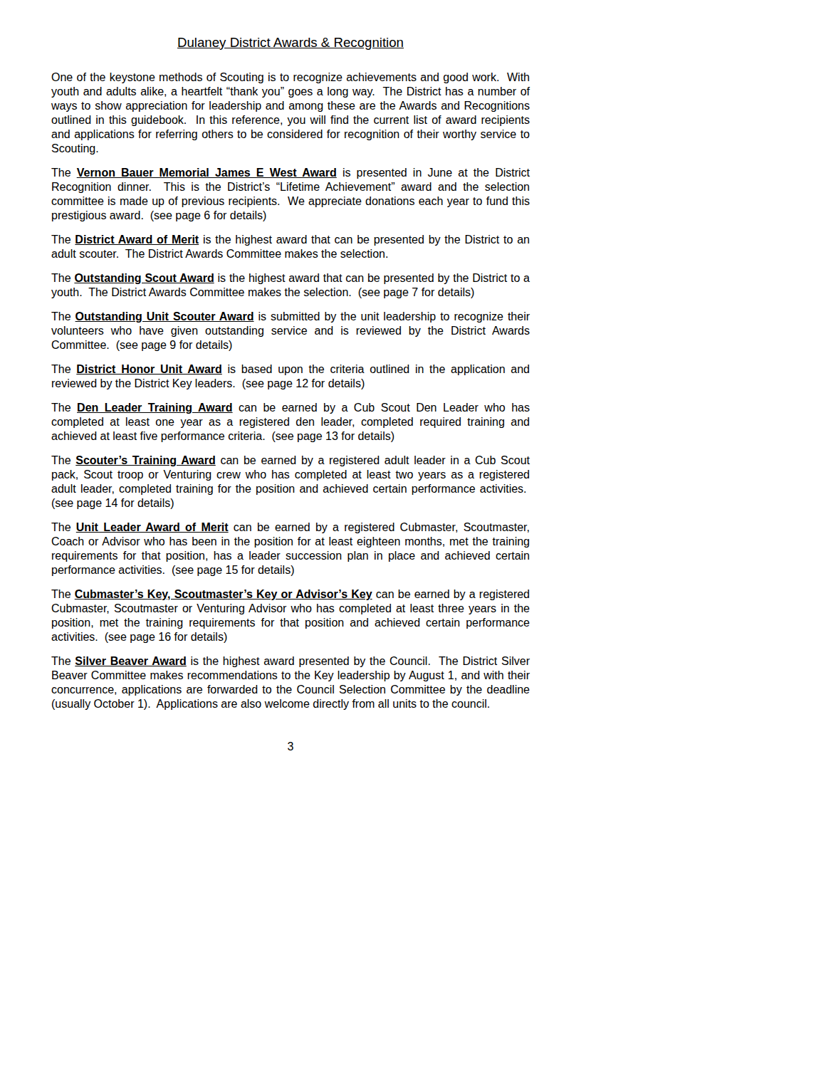Dulaney District Awards & Recognition
One of the keystone methods of Scouting is to recognize achievements and good work. With youth and adults alike, a heartfelt “thank you” goes a long way. The District has a number of ways to show appreciation for leadership and among these are the Awards and Recognitions outlined in this guidebook. In this reference, you will find the current list of award recipients and applications for referring others to be considered for recognition of their worthy service to Scouting.
The Vernon Bauer Memorial James E West Award is presented in June at the District Recognition dinner. This is the District’s “Lifetime Achievement” award and the selection committee is made up of previous recipients. We appreciate donations each year to fund this prestigious award. (see page 6 for details)
The District Award of Merit is the highest award that can be presented by the District to an adult scouter. The District Awards Committee makes the selection.
The Outstanding Scout Award is the highest award that can be presented by the District to a youth. The District Awards Committee makes the selection. (see page 7 for details)
The Outstanding Unit Scouter Award is submitted by the unit leadership to recognize their volunteers who have given outstanding service and is reviewed by the District Awards Committee. (see page 9 for details)
The District Honor Unit Award is based upon the criteria outlined in the application and reviewed by the District Key leaders. (see page 12 for details)
The Den Leader Training Award can be earned by a Cub Scout Den Leader who has completed at least one year as a registered den leader, completed required training and achieved at least five performance criteria. (see page 13 for details)
The Scouter’s Training Award can be earned by a registered adult leader in a Cub Scout pack, Scout troop or Venturing crew who has completed at least two years as a registered adult leader, completed training for the position and achieved certain performance activities. (see page 14 for details)
The Unit Leader Award of Merit can be earned by a registered Cubmaster, Scoutmaster, Coach or Advisor who has been in the position for at least eighteen months, met the training requirements for that position, has a leader succession plan in place and achieved certain performance activities. (see page 15 for details)
The Cubmaster’s Key, Scoutmaster’s Key or Advisor’s Key can be earned by a registered Cubmaster, Scoutmaster or Venturing Advisor who has completed at least three years in the position, met the training requirements for that position and achieved certain performance activities. (see page 16 for details)
The Silver Beaver Award is the highest award presented by the Council. The District Silver Beaver Committee makes recommendations to the Key leadership by August 1, and with their concurrence, applications are forwarded to the Council Selection Committee by the deadline (usually October 1). Applications are also welcome directly from all units to the council.
3